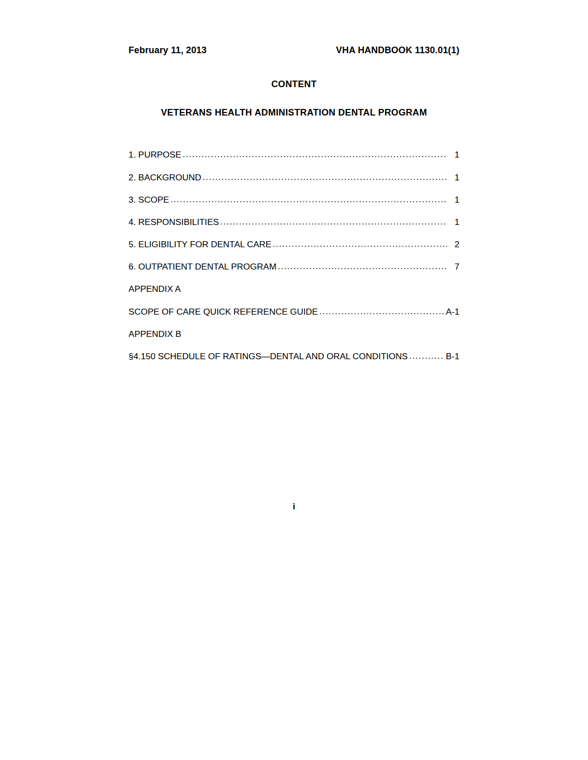February 11, 2013 VHA HANDBOOK 1130.01(1)
CONTENT
VETERANS HEALTH ADMINISTRATION DENTAL PROGRAM
1. PURPOSE .................................................................................................................. 1
2. BACKGROUND ......................................................................................................... 1
3. SCOPE ..................................................................................................................... 1
4. RESPONSIBILITIES ................................................................................................... 1
5. ELIGIBILITY FOR DENTAL CARE ............................................................................. 2
6. OUTPATIENT DENTAL PROGRAM ............................................................................ 7
APPENDIX A
SCOPE OF CARE QUICK REFERENCE GUIDE ........................................................ A-1
APPENDIX B
§4.150 SCHEDULE OF RATINGS—DENTAL AND ORAL CONDITIONS .................... B-1
i